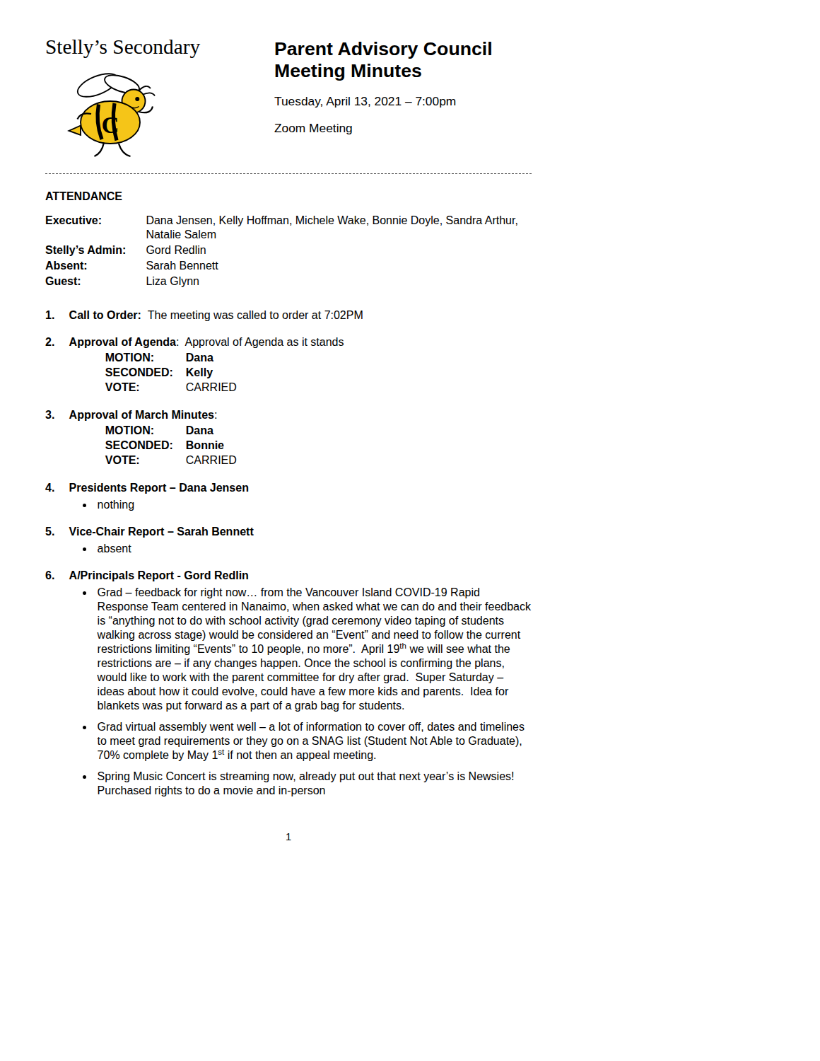Stelly’s Secondary
C
Parent Advisory Council Meeting Minutes
Tuesday, April 13, 2021 – 7:00pm
Zoom Meeting
ATTENDANCE
| Executive: | Dana Jensen, Kelly Hoffman, Michele Wake, Bonnie Doyle, Sandra Arthur, Natalie Salem |
| Stelly’s Admin: | Gord Redlin |
| Absent: | Sarah Bennett |
| Guest: | Liza Glynn |
Call to Order: The meeting was called to order at 7:02PM
Approval of Agenda: Approval of Agenda as it stands
| MOTION: | Dana |
| SECONDED: | Kelly |
| VOTE: | CARRIED |
Approval of March Minutes:
| MOTION: | Dana |
| SECONDED: | Bonnie |
| VOTE: | CARRIED |
Presidents Report – Dana Jensen
nothing
Vice-Chair Report – Sarah Bennett
absent
A/Principals Report - Gord Redlin
Grad – feedback for right now… from the Vancouver Island COVID-19 Rapid Response Team centered in Nanaimo, when asked what we can do and their feedback is “anything not to do with school activity (grad ceremony video taping of students walking across stage) would be considered an “Event” and need to follow the current restrictions limiting “Events” to 10 people, no more”. April 19th we will see what the restrictions are – if any changes happen. Once the school is confirming the plans, would like to work with the parent committee for dry after grad. Super Saturday – ideas about how it could evolve, could have a few more kids and parents. Idea for blankets was put forward as a part of a grab bag for students.
Grad virtual assembly went well – a lot of information to cover off, dates and timelines to meet grad requirements or they go on a SNAG list (Student Not Able to Graduate), 70% complete by May 1st if not then an appeal meeting.
Spring Music Concert is streaming now, already put out that next year’s is Newsies! Purchased rights to do a movie and in-person
1